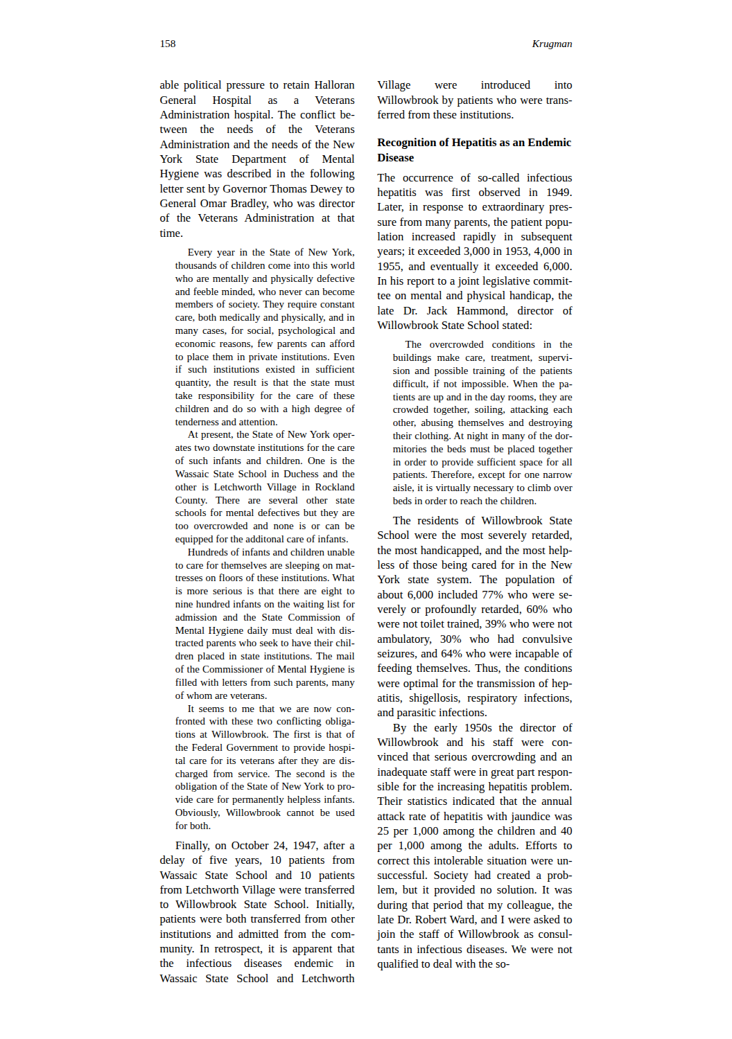158 Krugman
able political pressure to retain Halloran General Hospital as a Veterans Administration hospital. The conflict between the needs of the Veterans Administration and the needs of the New York State Department of Mental Hygiene was described in the following letter sent by Governor Thomas Dewey to General Omar Bradley, who was director of the Veterans Administration at that time.
Every year in the State of New York, thousands of children come into this world who are mentally and physically defective and feeble minded, who never can become members of society. They require constant care, both medically and physically, and in many cases, for social, psychological and economic reasons, few parents can afford to place them in private institutions. Even if such institutions existed in sufficient quantity, the result is that the state must take responsibility for the care of these children and do so with a high degree of tenderness and attention.
At present, the State of New York operates two downstate institutions for the care of such infants and children. One is the Wassaic State School in Duchess and the other is Letchworth Village in Rockland County. There are several other state schools for mental defectives but they are too overcrowded and none is or can be equipped for the additonal care of infants.
Hundreds of infants and children unable to care for themselves are sleeping on mattresses on floors of these institutions. What is more serious is that there are eight to nine hundred infants on the waiting list for admission and the State Commission of Mental Hygiene daily must deal with distracted parents who seek to have their children placed in state institutions. The mail of the Commissioner of Mental Hygiene is filled with letters from such parents, many of whom are veterans.
It seems to me that we are now confronted with these two conflicting obligations at Willowbrook. The first is that of the Federal Government to provide hospital care for its veterans after they are discharged from service. The second is the obligation of the State of New York to provide care for permanently helpless infants. Obviously, Willowbrook cannot be used for both.
Finally, on October 24, 1947, after a delay of five years, 10 patients from Wassaic State School and 10 patients from Letchworth Village were transferred to Willowbrook State School. Initially, patients were both transferred from other institutions and admitted from the community. In retrospect, it is apparent that the infectious diseases endemic in Wassaic State School and Letchworth Village were introduced into Willowbrook by patients who were transferred from these institutions.
Recognition of Hepatitis as an Endemic Disease
The occurrence of so-called infectious hepatitis was first observed in 1949. Later, in response to extraordinary pressure from many parents, the patient population increased rapidly in subsequent years; it exceeded 3,000 in 1953, 4,000 in 1955, and eventually it exceeded 6,000. In his report to a joint legislative committee on mental and physical handicap, the late Dr. Jack Hammond, director of Willowbrook State School stated:
The overcrowded conditions in the buildings make care, treatment, supervision and possible training of the patients difficult, if not impossible. When the patients are up and in the day rooms, they are crowded together, soiling, attacking each other, abusing themselves and destroying their clothing. At night in many of the dormitories the beds must be placed together in order to provide sufficient space for all patients. Therefore, except for one narrow aisle, it is virtually necessary to climb over beds in order to reach the children.
The residents of Willowbrook State School were the most severely retarded, the most handicapped, and the most helpless of those being cared for in the New York state system. The population of about 6,000 included 77% who were severely or profoundly retarded, 60% who were not toilet trained, 39% who were not ambulatory, 30% who had convulsive seizures, and 64% who were incapable of feeding themselves. Thus, the conditions were optimal for the transmission of hepatitis, shigellosis, respiratory infections, and parasitic infections.
By the early 1950s the director of Willowbrook and his staff were convinced that serious overcrowding and an inadequate staff were in great part responsible for the increasing hepatitis problem. Their statistics indicated that the annual attack rate of hepatitis with jaundice was 25 per 1,000 among the children and 40 per 1,000 among the adults. Efforts to correct this intolerable situation were unsuccessful. Society had created a problem, but it provided no solution. It was during that period that my colleague, the late Dr. Robert Ward, and I were asked to join the staff of Willowbrook as consultants in infectious diseases. We were not qualified to deal with the so-